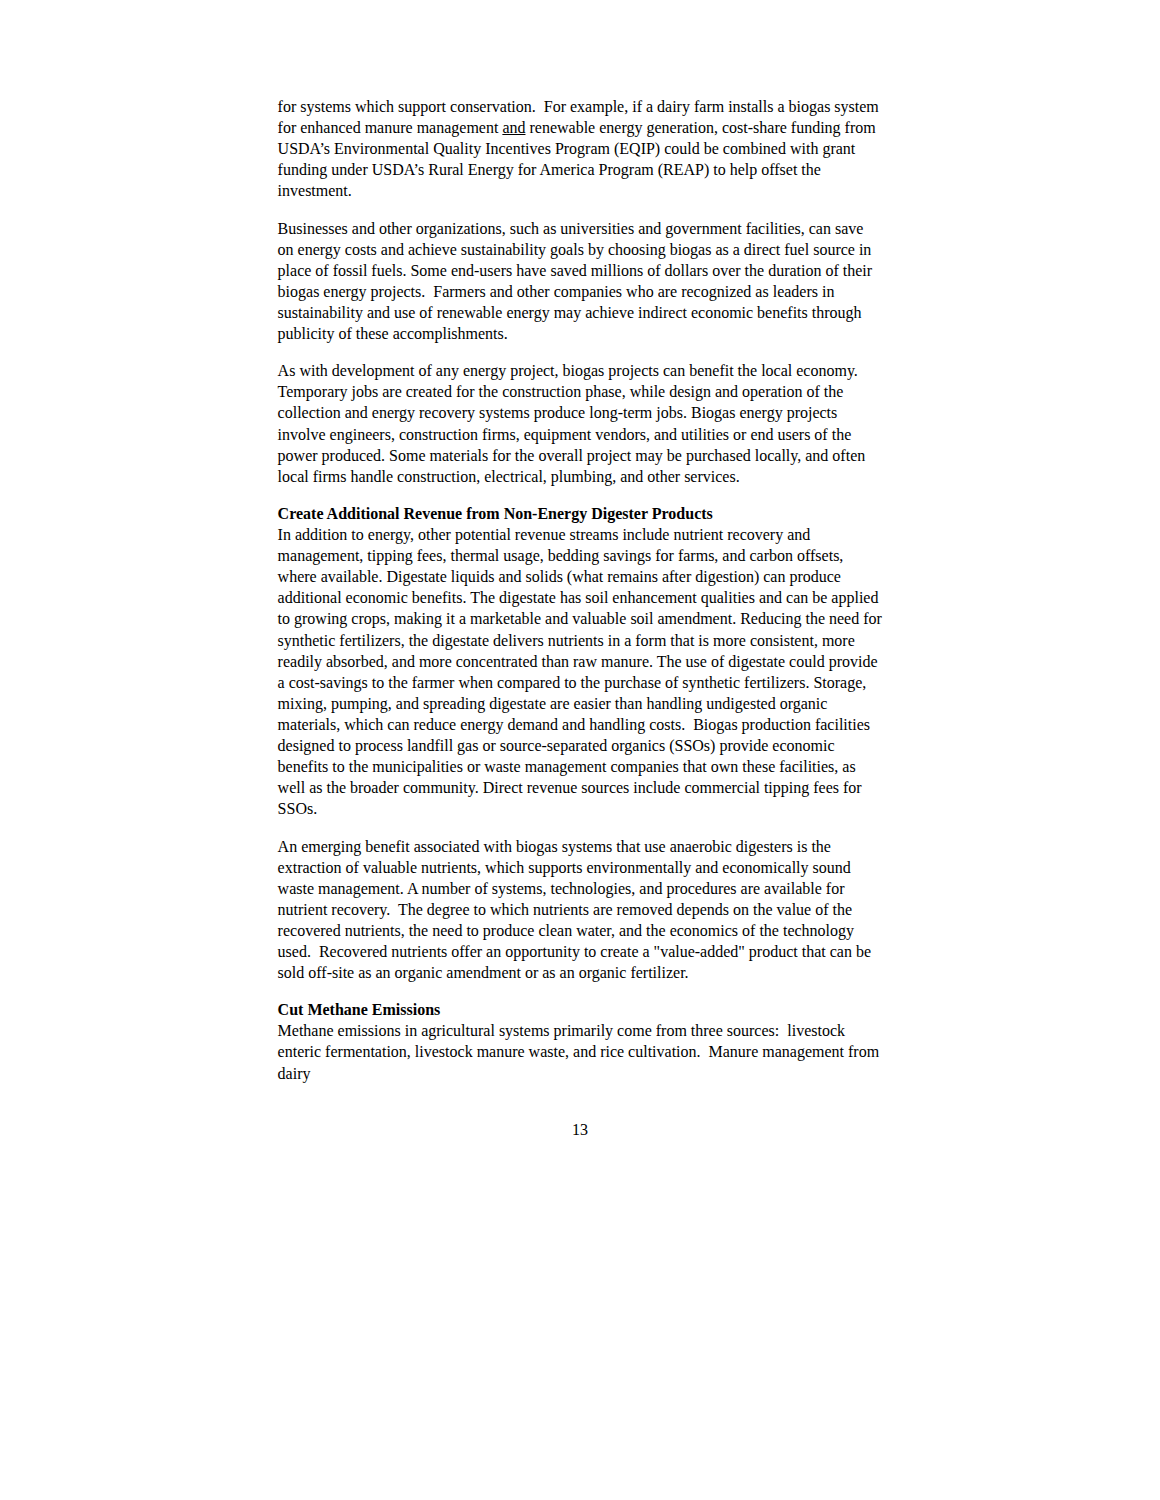for systems which support conservation. For example, if a dairy farm installs a biogas system for enhanced manure management and renewable energy generation, cost-share funding from USDA’s Environmental Quality Incentives Program (EQIP) could be combined with grant funding under USDA’s Rural Energy for America Program (REAP) to help offset the investment.
Businesses and other organizations, such as universities and government facilities, can save on energy costs and achieve sustainability goals by choosing biogas as a direct fuel source in place of fossil fuels. Some end-users have saved millions of dollars over the duration of their biogas energy projects. Farmers and other companies who are recognized as leaders in sustainability and use of renewable energy may achieve indirect economic benefits through publicity of these accomplishments.
As with development of any energy project, biogas projects can benefit the local economy. Temporary jobs are created for the construction phase, while design and operation of the collection and energy recovery systems produce long-term jobs. Biogas energy projects involve engineers, construction firms, equipment vendors, and utilities or end users of the power produced. Some materials for the overall project may be purchased locally, and often local firms handle construction, electrical, plumbing, and other services.
Create Additional Revenue from Non-Energy Digester Products
In addition to energy, other potential revenue streams include nutrient recovery and management, tipping fees, thermal usage, bedding savings for farms, and carbon offsets, where available. Digestate liquids and solids (what remains after digestion) can produce additional economic benefits. The digestate has soil enhancement qualities and can be applied to growing crops, making it a marketable and valuable soil amendment. Reducing the need for synthetic fertilizers, the digestate delivers nutrients in a form that is more consistent, more readily absorbed, and more concentrated than raw manure. The use of digestate could provide a cost-savings to the farmer when compared to the purchase of synthetic fertilizers. Storage, mixing, pumping, and spreading digestate are easier than handling undigested organic materials, which can reduce energy demand and handling costs. Biogas production facilities designed to process landfill gas or source-separated organics (SSOs) provide economic benefits to the municipalities or waste management companies that own these facilities, as well as the broader community. Direct revenue sources include commercial tipping fees for SSOs.
An emerging benefit associated with biogas systems that use anaerobic digesters is the extraction of valuable nutrients, which supports environmentally and economically sound waste management. A number of systems, technologies, and procedures are available for nutrient recovery. The degree to which nutrients are removed depends on the value of the recovered nutrients, the need to produce clean water, and the economics of the technology used. Recovered nutrients offer an opportunity to create a "value-added" product that can be sold off-site as an organic amendment or as an organic fertilizer.
Cut Methane Emissions
Methane emissions in agricultural systems primarily come from three sources: livestock enteric fermentation, livestock manure waste, and rice cultivation. Manure management from dairy
13